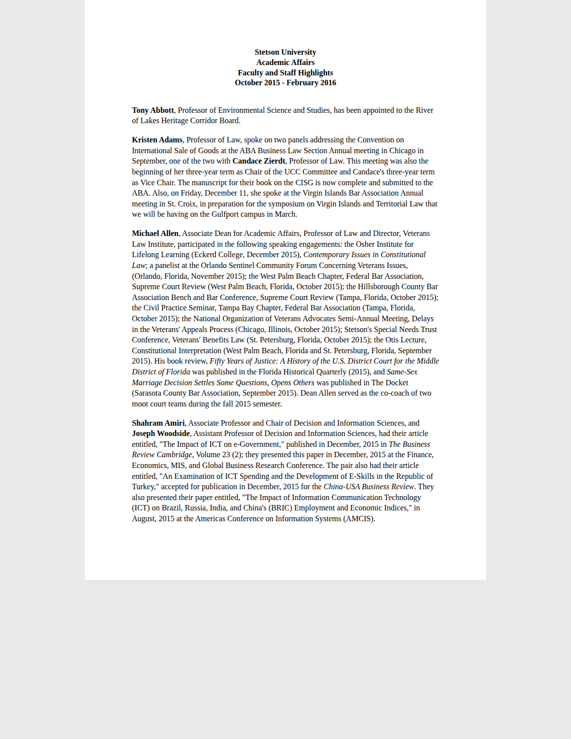Stetson University
Academic Affairs
Faculty and Staff Highlights
October 2015 - February 2016
Tony Abbott, Professor of Environmental Science and Studies, has been appointed to the River of Lakes Heritage Corridor Board.
Kristen Adams, Professor of Law, spoke on two panels addressing the Convention on International Sale of Goods at the ABA Business Law Section Annual meeting in Chicago in September, one of the two with Candace Zierdt, Professor of Law. This meeting was also the beginning of her three-year term as Chair of the UCC Committee and Candace's three-year term as Vice Chair. The manuscript for their book on the CISG is now complete and submitted to the ABA. Also, on Friday, December 11, she spoke at the Virgin Islands Bar Association Annual meeting in St. Croix, in preparation for the symposium on Virgin Islands and Territorial Law that we will be having on the Gulfport campus in March.
Michael Allen, Associate Dean for Academic Affairs, Professor of Law and Director, Veterans Law Institute, participated in the following speaking engagements: the Osher Institute for Lifelong Learning (Eckerd College, December 2015), Contemporary Issues in Constitutional Law; a panelist at the Orlando Sentinel Community Forum Concerning Veterans Issues, (Orlando, Florida, November 2015); the West Palm Beach Chapter, Federal Bar Association, Supreme Court Review (West Palm Beach, Florida, October 2015); the Hillsborough County Bar Association Bench and Bar Conference, Supreme Court Review (Tampa, Florida, October 2015); the Civil Practice Seminar, Tampa Bay Chapter, Federal Bar Association (Tampa, Florida, October 2015); the National Organization of Veterans Advocates Semi-Annual Meeting, Delays in the Veterans' Appeals Process (Chicago, Illinois, October 2015); Stetson's Special Needs Trust Conference, Veterans' Benefits Law (St. Petersburg, Florida, October 2015); the Otis Lecture, Constitutional Interpretation (West Palm Beach, Florida and St. Petersburg, Florida, September 2015). His book review, Fifty Years of Justice: A History of the U.S. District Court for the Middle District of Florida was published in the Florida Historical Quarterly (2015), and Same-Sex Marriage Decision Settles Some Questions, Opens Others was published in The Docket (Sarasota County Bar Association, September 2015). Dean Allen served as the co-coach of two moot court teams during the fall 2015 semester.
Shahram Amiri, Associate Professor and Chair of Decision and Information Sciences, and Joseph Woodside, Assistant Professor of Decision and Information Sciences, had their article entitled, "The Impact of ICT on e-Government," published in December, 2015 in The Business Review Cambridge, Volume 23 (2); they presented this paper in December, 2015 at the Finance, Economics, MIS, and Global Business Research Conference. The pair also had their article entitled, "An Examination of ICT Spending and the Development of E-Skills in the Republic of Turkey," accepted for publication in December, 2015 for the China-USA Business Review. They also presented their paper entitled, "The Impact of Information Communication Technology (ICT) on Brazil, Russia, India, and China's (BRIC) Employment and Economic Indices," in August, 2015 at the Americas Conference on Information Systems (AMCIS).